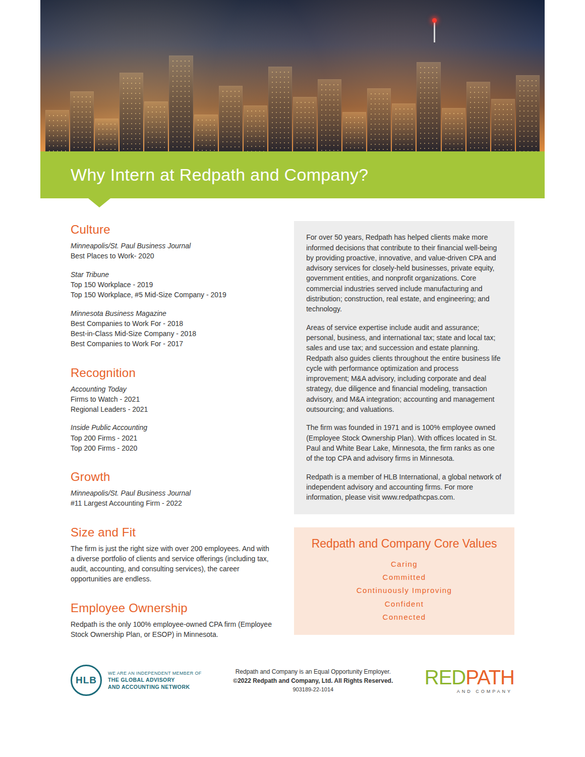Why Intern at Redpath and Company?
Culture
Minneapolis/St. Paul Business Journal
Best Places to Work- 2020
Star Tribune
Top 150 Workplace - 2019
Top 150 Workplace, #5 Mid-Size Company - 2019
Minnesota Business Magazine
Best Companies to Work For - 2018
Best-in-Class Mid-Size Company - 2018
Best Companies to Work For - 2017
Recognition
Accounting Today
Firms to Watch - 2021
Regional Leaders - 2021
Inside Public Accounting
Top 200 Firms - 2021
Top 200 Firms - 2020
Growth
Minneapolis/St. Paul Business Journal
#11 Largest Accounting Firm - 2022
Size and Fit
The firm is just the right size with over 200 employees. And with a diverse portfolio of clients and service offerings (including tax, audit, accounting, and consulting services), the career opportunities are endless.
Employee Ownership
Redpath is the only 100% employee-owned CPA firm (Employee Stock Ownership Plan, or ESOP) in Minnesota.
For over 50 years, Redpath has helped clients make more informed decisions that contribute to their financial well-being by providing proactive, innovative, and value-driven CPA and advisory services for closely-held businesses, private equity, government entities, and nonprofit organizations. Core commercial industries served include manufacturing and distribution; construction, real estate, and engineering; and technology.
Areas of service expertise include audit and assurance; personal, business, and international tax; state and local tax; sales and use tax; and succession and estate planning. Redpath also guides clients throughout the entire business life cycle with performance optimization and process improvement; M&A advisory, including corporate and deal strategy, due diligence and financial modeling, transaction advisory, and M&A integration; accounting and management outsourcing; and valuations.
The firm was founded in 1971 and is 100% employee owned (Employee Stock Ownership Plan). With offices located in St. Paul and White Bear Lake, Minnesota, the firm ranks as one of the top CPA and advisory firms in Minnesota.
Redpath is a member of HLB International, a global network of independent advisory and accounting firms. For more information, please visit www.redpathcpas.com.
Redpath and Company Core Values
Caring
Committed
Continuously Improving
Confident
Connected
HLB
WE ARE AN INDEPENDENT MEMBER OF
THE GLOBAL ADVISORY
AND ACCOUNTING NETWORK
Redpath and Company is an Equal Opportunity Employer.
©2022 Redpath and Company, Ltd. All Rights Reserved.
903189-22-1014
RED PATH
AND COMPANY